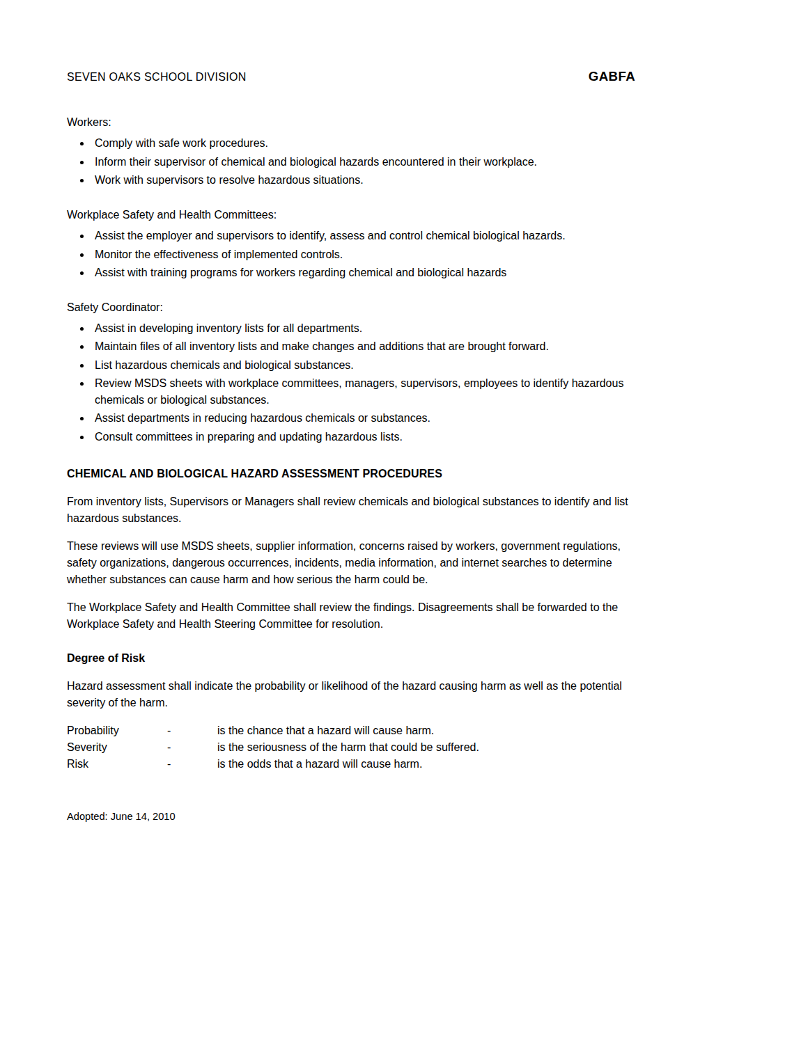SEVEN OAKS SCHOOL DIVISION GABFA
Workers:
Comply with safe work procedures.
Inform their supervisor of chemical and biological hazards encountered in their workplace.
Work with supervisors to resolve hazardous situations.
Workplace Safety and Health Committees:
Assist the employer and supervisors to identify, assess and control chemical biological hazards.
Monitor the effectiveness of implemented controls.
Assist with training programs for workers regarding chemical and biological hazards
Safety Coordinator:
Assist in developing inventory lists for all departments.
Maintain files of all inventory lists and make changes and additions that are brought forward.
List hazardous chemicals and biological substances.
Review MSDS sheets with workplace committees, managers, supervisors, employees to identify hazardous chemicals or biological substances.
Assist departments in reducing hazardous chemicals or substances.
Consult committees in preparing and updating hazardous lists.
CHEMICAL AND BIOLOGICAL HAZARD ASSESSMENT PROCEDURES
From inventory lists, Supervisors or Managers shall review chemicals and biological substances to identify and list hazardous substances.
These reviews will use MSDS sheets, supplier information, concerns raised by workers, government regulations, safety organizations, dangerous occurrences, incidents, media information, and internet searches to determine whether substances can cause harm and how serious the harm could be.
The Workplace Safety and Health Committee shall review the findings. Disagreements shall be forwarded to the Workplace Safety and Health Steering Committee for resolution.
Degree of Risk
Hazard assessment shall indicate the probability or likelihood of the hazard causing harm as well as the potential severity of the harm.
| Probability | - | is the chance that a hazard will cause harm. |
| Severity | - | is the seriousness of the harm that could be suffered. |
| Risk | - | is the odds that a hazard will cause harm. |
Adopted: June 14, 2010